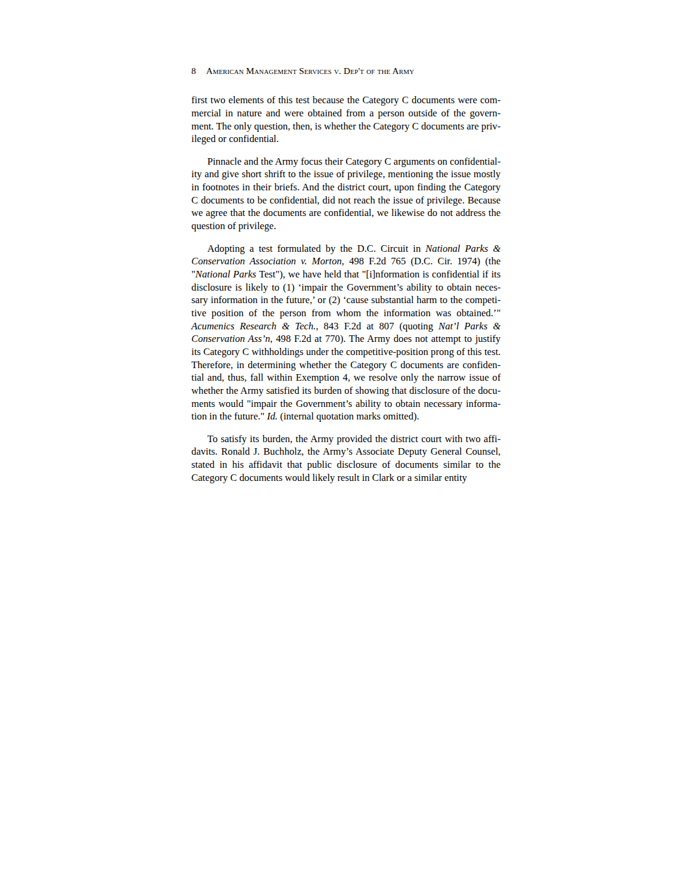8 American Management Services v. Dep't of the Army
first two elements of this test because the Category C documents were commercial in nature and were obtained from a person outside of the government. The only question, then, is whether the Category C documents are privileged or confidential.
Pinnacle and the Army focus their Category C arguments on confidentiality and give short shrift to the issue of privilege, mentioning the issue mostly in footnotes in their briefs. And the district court, upon finding the Category C documents to be confidential, did not reach the issue of privilege. Because we agree that the documents are confidential, we likewise do not address the question of privilege.
Adopting a test formulated by the D.C. Circuit in National Parks & Conservation Association v. Morton, 498 F.2d 765 (D.C. Cir. 1974) (the "National Parks Test"), we have held that "[i]nformation is confidential if its disclosure is likely to (1) ‘impair the Government’s ability to obtain necessary information in the future,’ or (2) ‘cause substantial harm to the competitive position of the person from whom the information was obtained.’" Acumenics Research & Tech., 843 F.2d at 807 (quoting Nat’l Parks & Conservation Ass’n, 498 F.2d at 770). The Army does not attempt to justify its Category C withholdings under the competitive-position prong of this test. Therefore, in determining whether the Category C documents are confidential and, thus, fall within Exemption 4, we resolve only the narrow issue of whether the Army satisfied its burden of showing that disclosure of the documents would "impair the Government’s ability to obtain necessary information in the future." Id. (internal quotation marks omitted).
To satisfy its burden, the Army provided the district court with two affidavits. Ronald J. Buchholz, the Army’s Associate Deputy General Counsel, stated in his affidavit that public disclosure of documents similar to the Category C documents would likely result in Clark or a similar entity